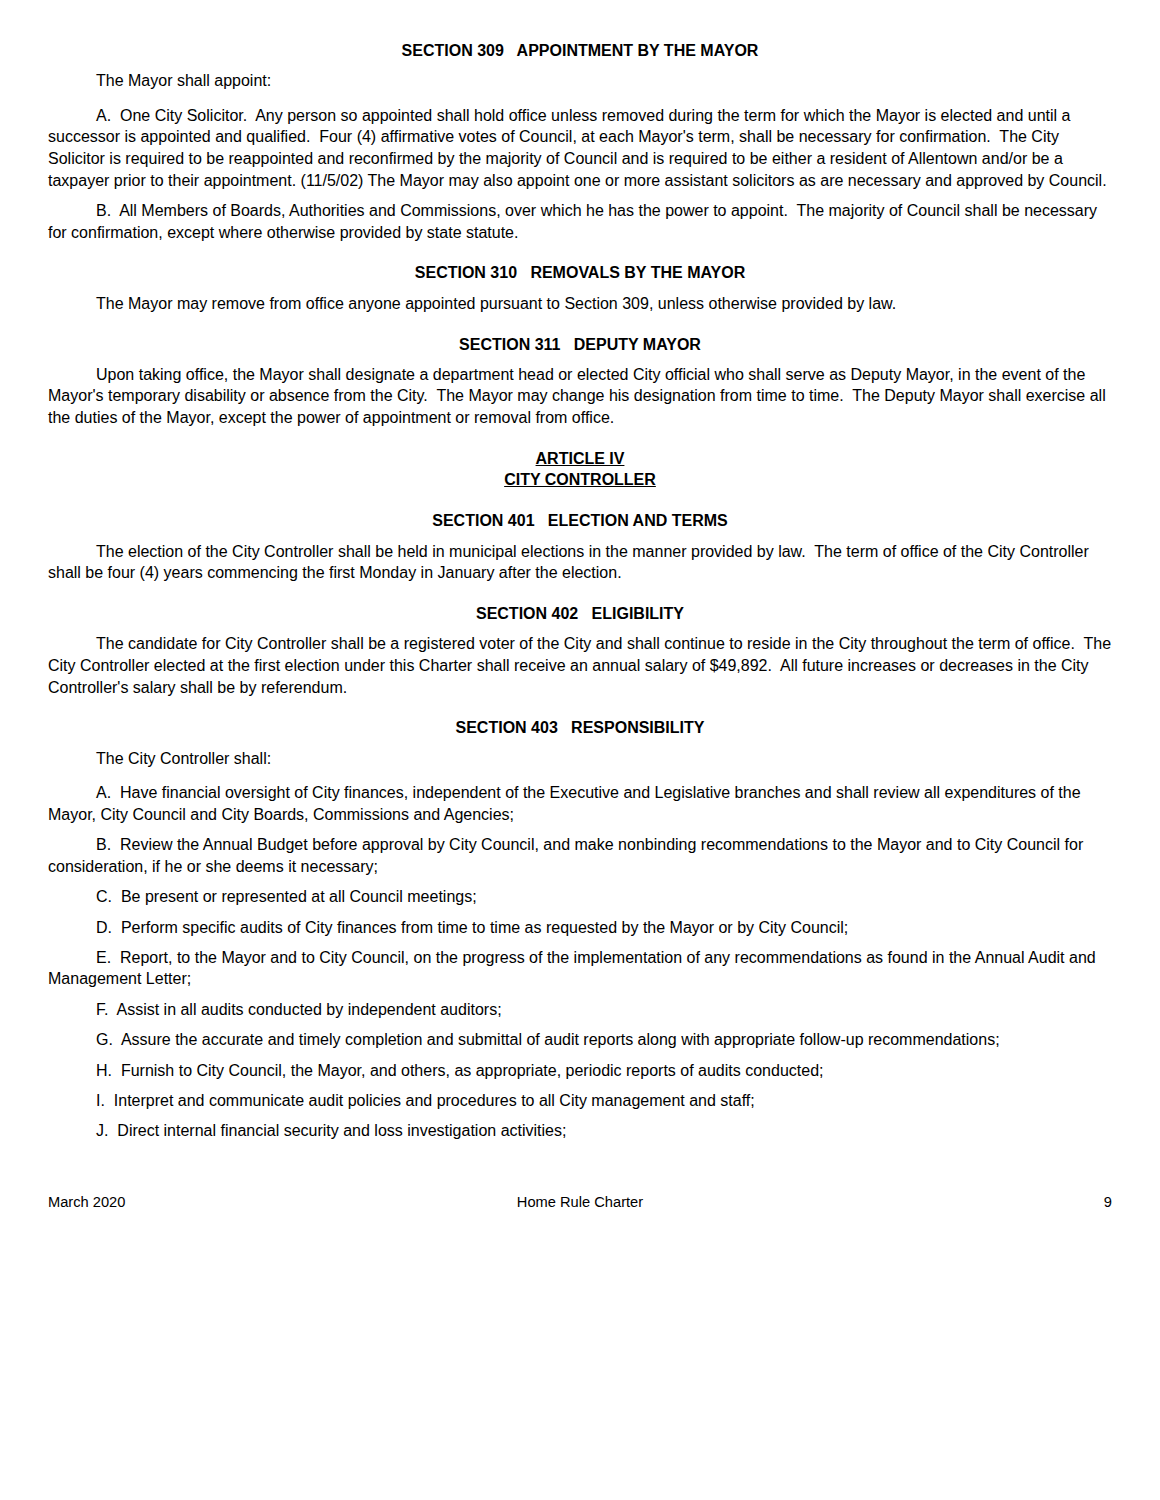SECTION 309 APPOINTMENT BY THE MAYOR
The Mayor shall appoint:
A. One City Solicitor. Any person so appointed shall hold office unless removed during the term for which the Mayor is elected and until a successor is appointed and qualified. Four (4) affirmative votes of Council, at each Mayor's term, shall be necessary for confirmation. The City Solicitor is required to be reappointed and reconfirmed by the majority of Council and is required to be either a resident of Allentown and/or be a taxpayer prior to their appointment. (11/5/02) The Mayor may also appoint one or more assistant solicitors as are necessary and approved by Council.
B. All Members of Boards, Authorities and Commissions, over which he has the power to appoint. The majority of Council shall be necessary for confirmation, except where otherwise provided by state statute.
SECTION 310 REMOVALS BY THE MAYOR
The Mayor may remove from office anyone appointed pursuant to Section 309, unless otherwise provided by law.
SECTION 311 DEPUTY MAYOR
Upon taking office, the Mayor shall designate a department head or elected City official who shall serve as Deputy Mayor, in the event of the Mayor's temporary disability or absence from the City. The Mayor may change his designation from time to time. The Deputy Mayor shall exercise all the duties of the Mayor, except the power of appointment or removal from office.
ARTICLE IV
CITY CONTROLLER
SECTION 401 ELECTION AND TERMS
The election of the City Controller shall be held in municipal elections in the manner provided by law. The term of office of the City Controller shall be four (4) years commencing the first Monday in January after the election.
SECTION 402 ELIGIBILITY
The candidate for City Controller shall be a registered voter of the City and shall continue to reside in the City throughout the term of office. The City Controller elected at the first election under this Charter shall receive an annual salary of $49,892. All future increases or decreases in the City Controller's salary shall be by referendum.
SECTION 403 RESPONSIBILITY
The City Controller shall:
A. Have financial oversight of City finances, independent of the Executive and Legislative branches and shall review all expenditures of the Mayor, City Council and City Boards, Commissions and Agencies;
B. Review the Annual Budget before approval by City Council, and make nonbinding recommendations to the Mayor and to City Council for consideration, if he or she deems it necessary;
C. Be present or represented at all Council meetings;
D. Perform specific audits of City finances from time to time as requested by the Mayor or by City Council;
E. Report, to the Mayor and to City Council, on the progress of the implementation of any recommendations as found in the Annual Audit and Management Letter;
F. Assist in all audits conducted by independent auditors;
G. Assure the accurate and timely completion and submittal of audit reports along with appropriate follow-up recommendations;
H. Furnish to City Council, the Mayor, and others, as appropriate, periodic reports of audits conducted;
I. Interpret and communicate audit policies and procedures to all City management and staff;
J. Direct internal financial security and loss investigation activities;
March 2020
Home Rule Charter
9